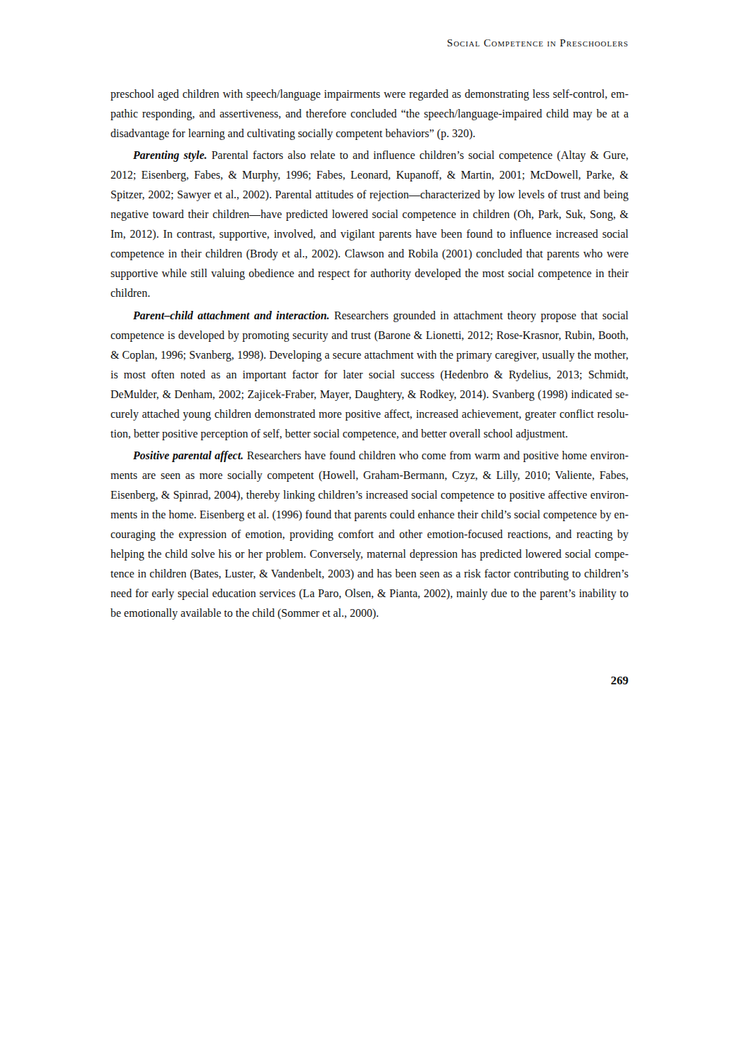Social Competence in Preschoolers
preschool aged children with speech/language impairments were regarded as demonstrating less self-control, empathic responding, and assertiveness, and therefore concluded “the speech/language-impaired child may be at a disadvantage for learning and cultivating socially competent behaviors” (p. 320).
Parenting style. Parental factors also relate to and influence children’s social competence (Altay & Gure, 2012; Eisenberg, Fabes, & Murphy, 1996; Fabes, Leonard, Kupanoff, & Martin, 2001; McDowell, Parke, & Spitzer, 2002; Sawyer et al., 2002). Parental attitudes of rejection—characterized by low levels of trust and being negative toward their children—have predicted lowered social competence in children (Oh, Park, Suk, Song, & Im, 2012). In contrast, supportive, involved, and vigilant parents have been found to influence increased social competence in their children (Brody et al., 2002). Clawson and Robila (2001) concluded that parents who were supportive while still valuing obedience and respect for authority developed the most social competence in their children.
Parent–child attachment and interaction. Researchers grounded in attachment theory propose that social competence is developed by promoting security and trust (Barone & Lionetti, 2012; Rose-Krasnor, Rubin, Booth, & Coplan, 1996; Svanberg, 1998). Developing a secure attachment with the primary caregiver, usually the mother, is most often noted as an important factor for later social success (Hedenbro & Rydelius, 2013; Schmidt, DeMulder, & Denham, 2002; Zajicek-Fraber, Mayer, Daughtery, & Rodkey, 2014). Svanberg (1998) indicated securely attached young children demonstrated more positive affect, increased achievement, greater conflict resolution, better positive perception of self, better social competence, and better overall school adjustment.
Positive parental affect. Researchers have found children who come from warm and positive home environments are seen as more socially competent (Howell, Graham-Bermann, Czyz, & Lilly, 2010; Valiente, Fabes, Eisenberg, & Spinrad, 2004), thereby linking children’s increased social competence to positive affective environments in the home. Eisenberg et al. (1996) found that parents could enhance their child’s social competence by encouraging the expression of emotion, providing comfort and other emotion-focused reactions, and reacting by helping the child solve his or her problem. Conversely, maternal depression has predicted lowered social competence in children (Bates, Luster, & Vandenbelt, 2003) and has been seen as a risk factor contributing to children’s need for early special education services (La Paro, Olsen, & Pianta, 2002), mainly due to the parent’s inability to be emotionally available to the child (Sommer et al., 2000).
269